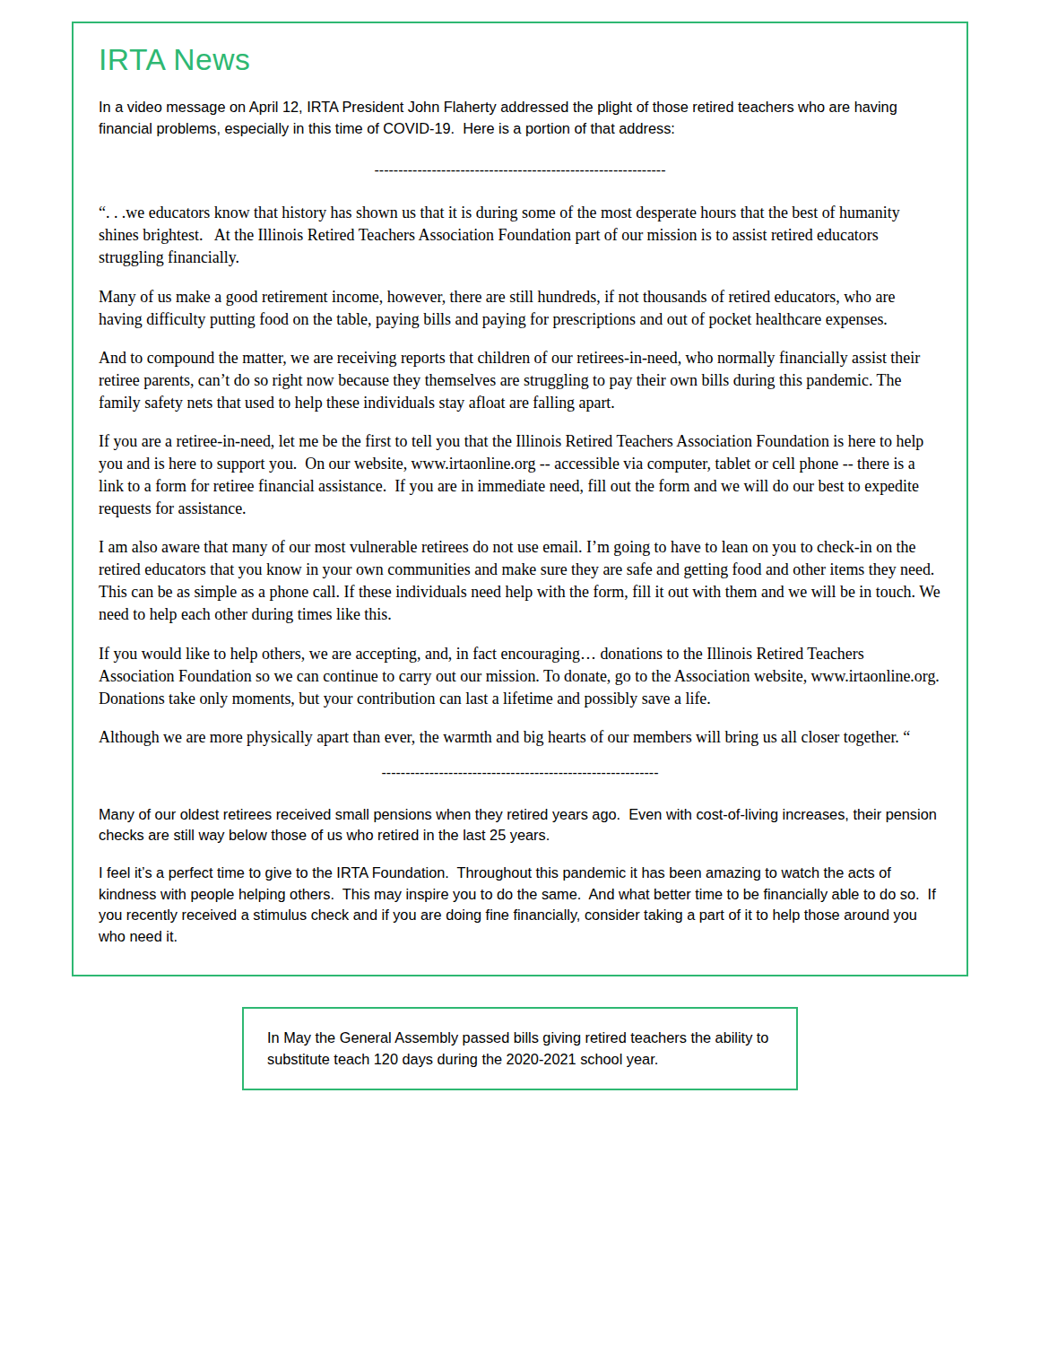IRTA News
In a video message on April 12, IRTA President John Flaherty addressed the plight of those retired teachers who are having financial problems, especially in this time of COVID-19. Here is a portion of that address:
-------------------------------------------------------------
“. . .we educators know that history has shown us that it is during some of the most desperate hours that the best of humanity shines brightest. At the Illinois Retired Teachers Association Foundation part of our mission is to assist retired educators struggling financially.
Many of us make a good retirement income, however, there are still hundreds, if not thousands of retired educators, who are having difficulty putting food on the table, paying bills and paying for prescriptions and out of pocket healthcare expenses.
And to compound the matter, we are receiving reports that children of our retirees-in-need, who normally financially assist their retiree parents, can’t do so right now because they themselves are struggling to pay their own bills during this pandemic. The family safety nets that used to help these individuals stay afloat are falling apart.
If you are a retiree-in-need, let me be the first to tell you that the Illinois Retired Teachers Association Foundation is here to help you and is here to support you. On our website, www.irtaonline.org -- accessible via computer, tablet or cell phone -- there is a link to a form for retiree financial assistance. If you are in immediate need, fill out the form and we will do our best to expedite requests for assistance.
I am also aware that many of our most vulnerable retirees do not use email. I’m going to have to lean on you to check-in on the retired educators that you know in your own communities and make sure they are safe and getting food and other items they need. This can be as simple as a phone call. If these individuals need help with the form, fill it out with them and we will be in touch. We need to help each other during times like this.
If you would like to help others, we are accepting, and, in fact encouraging… donations to the Illinois Retired Teachers Association Foundation so we can continue to carry out our mission. To donate, go to the Association website, www.irtaonline.org. Donations take only moments, but your contribution can last a lifetime and possibly save a life.
Although we are more physically apart than ever, the warmth and big hearts of our members will bring us all closer together. “
----------------------------------------------------------
Many of our oldest retirees received small pensions when they retired years ago. Even with cost-of-living increases, their pension checks are still way below those of us who retired in the last 25 years.
I feel it’s a perfect time to give to the IRTA Foundation. Throughout this pandemic it has been amazing to watch the acts of kindness with people helping others. This may inspire you to do the same. And what better time to be financially able to do so. If you recently received a stimulus check and if you are doing fine financially, consider taking a part of it to help those around you who need it.
In May the General Assembly passed bills giving retired teachers the ability to substitute teach 120 days during the 2020-2021 school year.